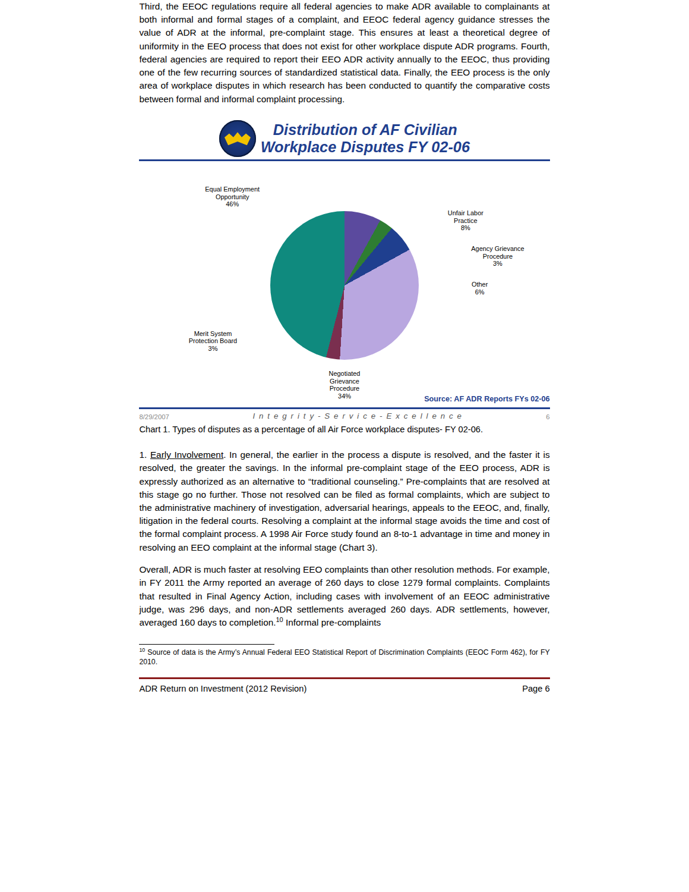Third, the EEOC regulations require all federal agencies to make ADR available to complainants at both informal and formal stages of a complaint, and EEOC federal agency guidance stresses the value of ADR at the informal, pre-complaint stage. This ensures at least a theoretical degree of uniformity in the EEO process that does not exist for other workplace dispute ADR programs. Fourth, federal agencies are required to report their EEO ADR activity annually to the EEOC, thus providing one of the few recurring sources of standardized statistical data. Finally, the EEO process is the only area of workplace disputes in which research has been conducted to quantify the comparative costs between formal and informal complaint processing.
Distribution of AF Civilian
Workplace Disputes FY 02-06
Equal Employment
Opportunity
46%
Unfair Labor
Practice
8%
Agency Grievance
Procedure
3%
Other
6%
Negotiated
Grievance
Procedure
34%
Merit System
Protection Board
3%
Source: AF ADR Reports FYs 02-06
8/29/2007 I n t e g r i t y - S e r v i c e - E x c e l l e n c e 6
Chart 1. Types of disputes as a percentage of all Air Force workplace disputes- FY 02-06.
1. Early Involvement. In general, the earlier in the process a dispute is resolved, and the faster it is resolved, the greater the savings. In the informal pre-complaint stage of the EEO process, ADR is expressly authorized as an alternative to “traditional counseling.” Pre-complaints that are resolved at this stage go no further. Those not resolved can be filed as formal complaints, which are subject to the administrative machinery of investigation, adversarial hearings, appeals to the EEOC, and, finally, litigation in the federal courts. Resolving a complaint at the informal stage avoids the time and cost of the formal complaint process. A 1998 Air Force study found an 8-to-1 advantage in time and money in resolving an EEO complaint at the informal stage (Chart 3).
Overall, ADR is much faster at resolving EEO complaints than other resolution methods. For example, in FY 2011 the Army reported an average of 260 days to close 1279 formal complaints. Complaints that resulted in Final Agency Action, including cases with involvement of an EEOC administrative judge, was 296 days, and non-ADR settlements averaged 260 days. ADR settlements, however, averaged 160 days to completion.10 Informal pre-complaints
10 Source of data is the Army’s Annual Federal EEO Statistical Report of Discrimination Complaints (EEOC Form 462), for FY 2010.
ADR Return on Investment (2012 Revision) Page 6